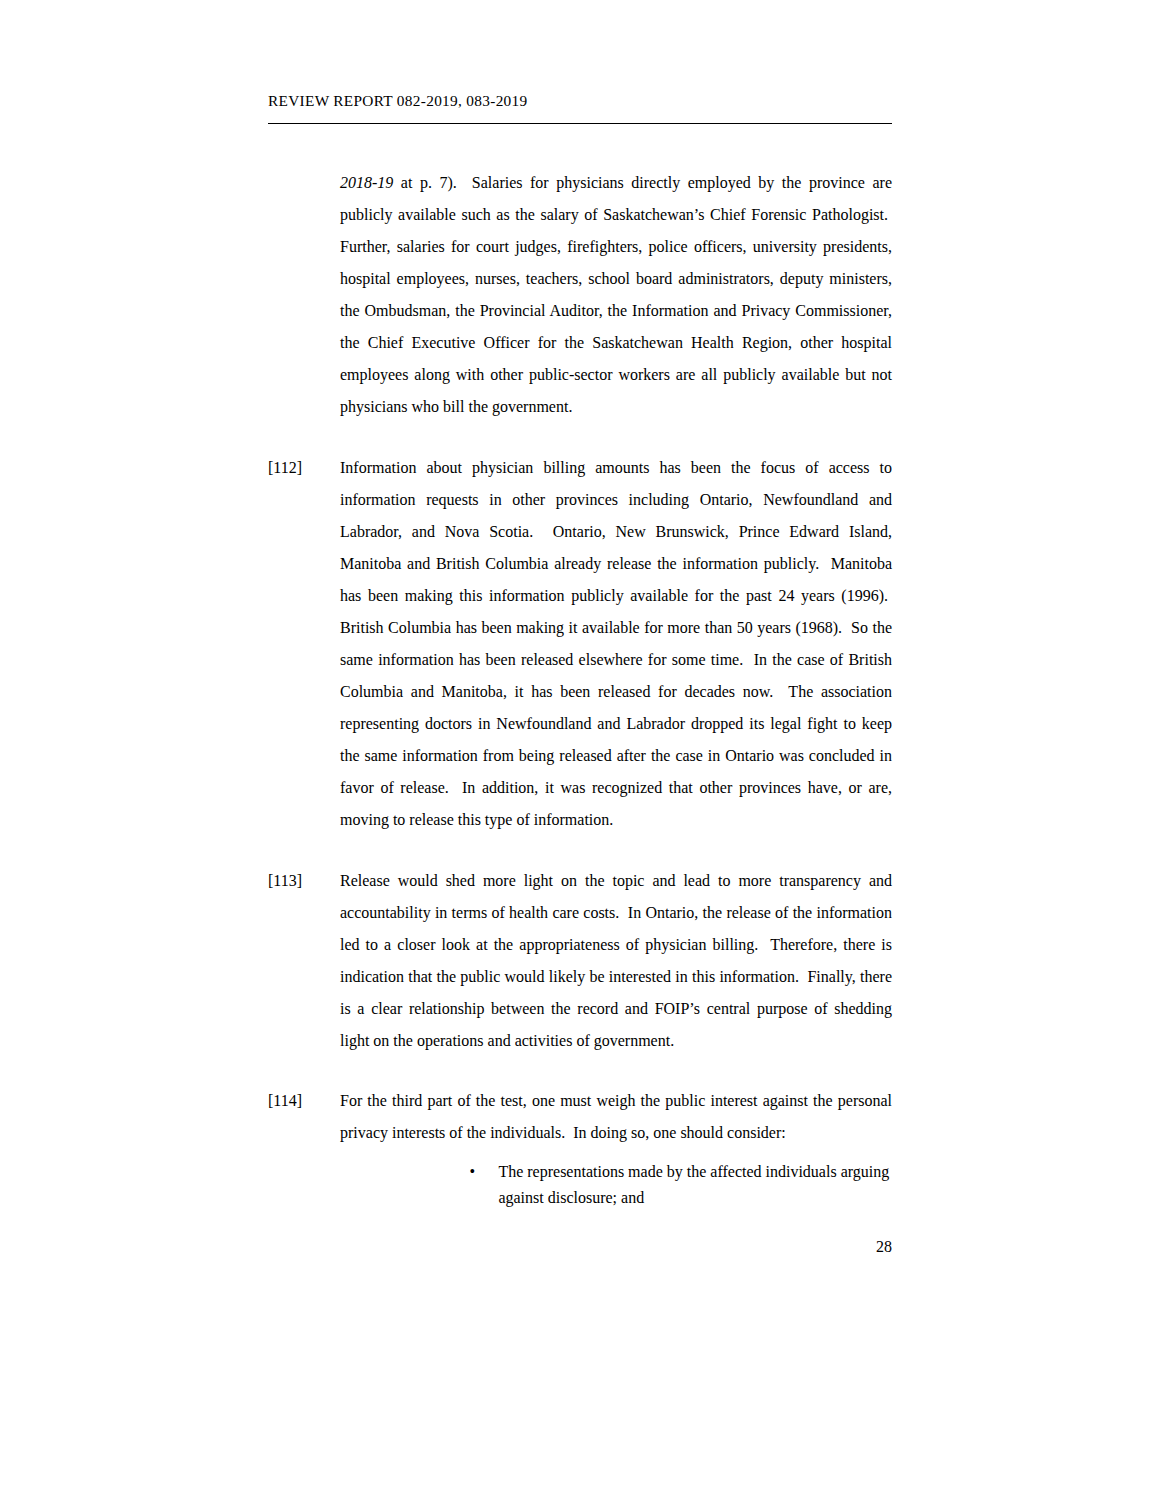REVIEW REPORT 082-2019, 083-2019
2018-19 at p. 7). Salaries for physicians directly employed by the province are publicly available such as the salary of Saskatchewan’s Chief Forensic Pathologist. Further, salaries for court judges, firefighters, police officers, university presidents, hospital employees, nurses, teachers, school board administrators, deputy ministers, the Ombudsman, the Provincial Auditor, the Information and Privacy Commissioner, the Chief Executive Officer for the Saskatchewan Health Region, other hospital employees along with other public-sector workers are all publicly available but not physicians who bill the government.
[112]
Information about physician billing amounts has been the focus of access to information requests in other provinces including Ontario, Newfoundland and Labrador, and Nova Scotia. Ontario, New Brunswick, Prince Edward Island, Manitoba and British Columbia already release the information publicly. Manitoba has been making this information publicly available for the past 24 years (1996). British Columbia has been making it available for more than 50 years (1968). So the same information has been released elsewhere for some time. In the case of British Columbia and Manitoba, it has been released for decades now. The association representing doctors in Newfoundland and Labrador dropped its legal fight to keep the same information from being released after the case in Ontario was concluded in favor of release. In addition, it was recognized that other provinces have, or are, moving to release this type of information.
[113]
Release would shed more light on the topic and lead to more transparency and accountability in terms of health care costs. In Ontario, the release of the information led to a closer look at the appropriateness of physician billing. Therefore, there is indication that the public would likely be interested in this information. Finally, there is a clear relationship between the record and FOIP’s central purpose of shedding light on the operations and activities of government.
[114]
For the third part of the test, one must weigh the public interest against the personal privacy interests of the individuals. In doing so, one should consider:
The representations made by the affected individuals arguing against disclosure; and
28